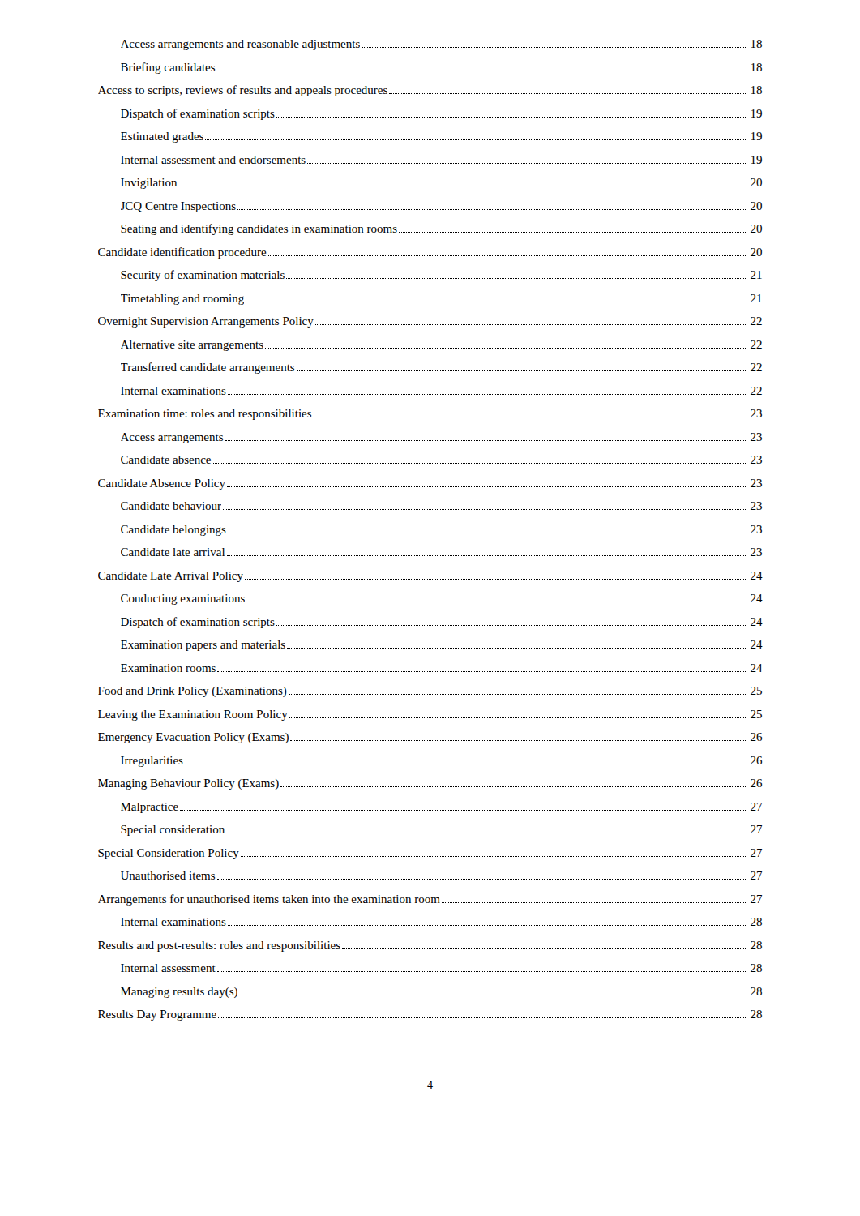Access arrangements and reasonable adjustments 18
Briefing candidates 18
Access to scripts, reviews of results and appeals procedures 18
Dispatch of examination scripts 19
Estimated grades 19
Internal assessment and endorsements 19
Invigilation 20
JCQ Centre Inspections 20
Seating and identifying candidates in examination rooms 20
Candidate identification procedure 20
Security of examination materials 21
Timetabling and rooming 21
Overnight Supervision Arrangements Policy 22
Alternative site arrangements 22
Transferred candidate arrangements 22
Internal examinations 22
Examination time: roles and responsibilities 23
Access arrangements 23
Candidate absence 23
Candidate Absence Policy 23
Candidate behaviour 23
Candidate belongings 23
Candidate late arrival 23
Candidate Late Arrival Policy 24
Conducting examinations 24
Dispatch of examination scripts 24
Examination papers and materials 24
Examination rooms 24
Food and Drink Policy (Examinations) 25
Leaving the Examination Room Policy 25
Emergency Evacuation Policy (Exams) 26
Irregularities 26
Managing Behaviour Policy (Exams) 26
Malpractice 27
Special consideration 27
Special Consideration Policy 27
Unauthorised items 27
Arrangements for unauthorised items taken into the examination room 27
Internal examinations 28
Results and post-results: roles and responsibilities 28
Internal assessment 28
Managing results day(s) 28
Results Day Programme 28
4